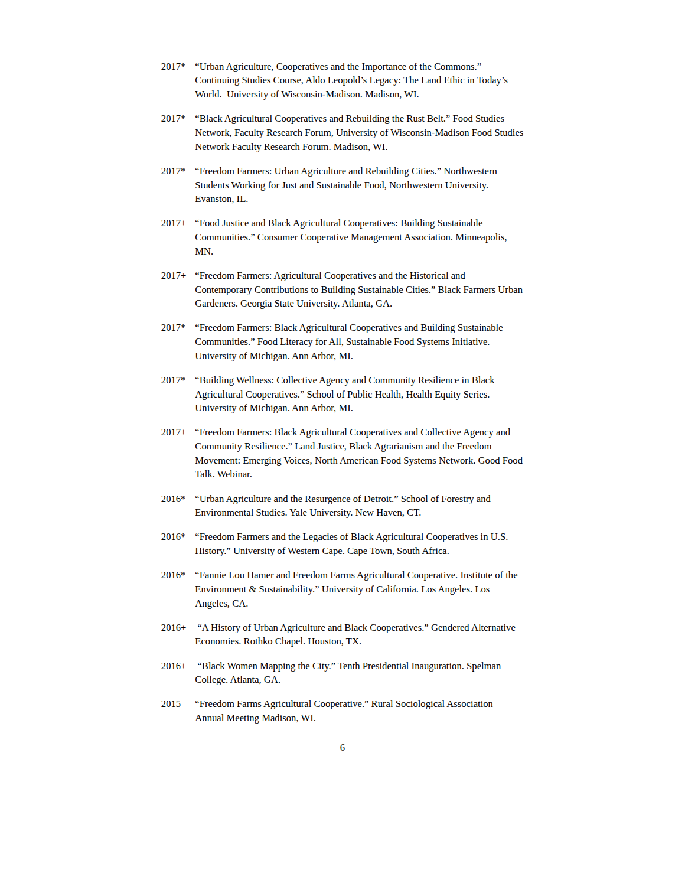2017* “Urban Agriculture, Cooperatives and the Importance of the Commons.” Continuing Studies Course, Aldo Leopold’s Legacy: The Land Ethic in Today’s World. University of Wisconsin-Madison. Madison, WI.
2017* “Black Agricultural Cooperatives and Rebuilding the Rust Belt.” Food Studies Network, Faculty Research Forum, University of Wisconsin-Madison Food Studies Network Faculty Research Forum. Madison, WI.
2017* “Freedom Farmers: Urban Agriculture and Rebuilding Cities.” Northwestern Students Working for Just and Sustainable Food, Northwestern University. Evanston, IL.
2017+ “Food Justice and Black Agricultural Cooperatives: Building Sustainable Communities.” Consumer Cooperative Management Association. Minneapolis, MN.
2017+ “Freedom Farmers: Agricultural Cooperatives and the Historical and Contemporary Contributions to Building Sustainable Cities.” Black Farmers Urban Gardeners. Georgia State University. Atlanta, GA.
2017* “Freedom Farmers: Black Agricultural Cooperatives and Building Sustainable Communities.” Food Literacy for All, Sustainable Food Systems Initiative. University of Michigan. Ann Arbor, MI.
2017* “Building Wellness: Collective Agency and Community Resilience in Black Agricultural Cooperatives.” School of Public Health, Health Equity Series. University of Michigan. Ann Arbor, MI.
2017+ “Freedom Farmers: Black Agricultural Cooperatives and Collective Agency and Community Resilience.” Land Justice, Black Agrarianism and the Freedom Movement: Emerging Voices, North American Food Systems Network. Good Food Talk. Webinar.
2016* “Urban Agriculture and the Resurgence of Detroit.” School of Forestry and Environmental Studies. Yale University. New Haven, CT.
2016* “Freedom Farmers and the Legacies of Black Agricultural Cooperatives in U.S. History.” University of Western Cape. Cape Town, South Africa.
2016* “Fannie Lou Hamer and Freedom Farms Agricultural Cooperative. Institute of the Environment & Sustainability.” University of California. Los Angeles. Los Angeles, CA.
2016+ “A History of Urban Agriculture and Black Cooperatives.” Gendered Alternative Economies. Rothko Chapel. Houston, TX.
2016+ “Black Women Mapping the City.” Tenth Presidential Inauguration. Spelman College. Atlanta, GA.
2015 “Freedom Farms Agricultural Cooperative.” Rural Sociological Association Annual Meeting Madison, WI.
6